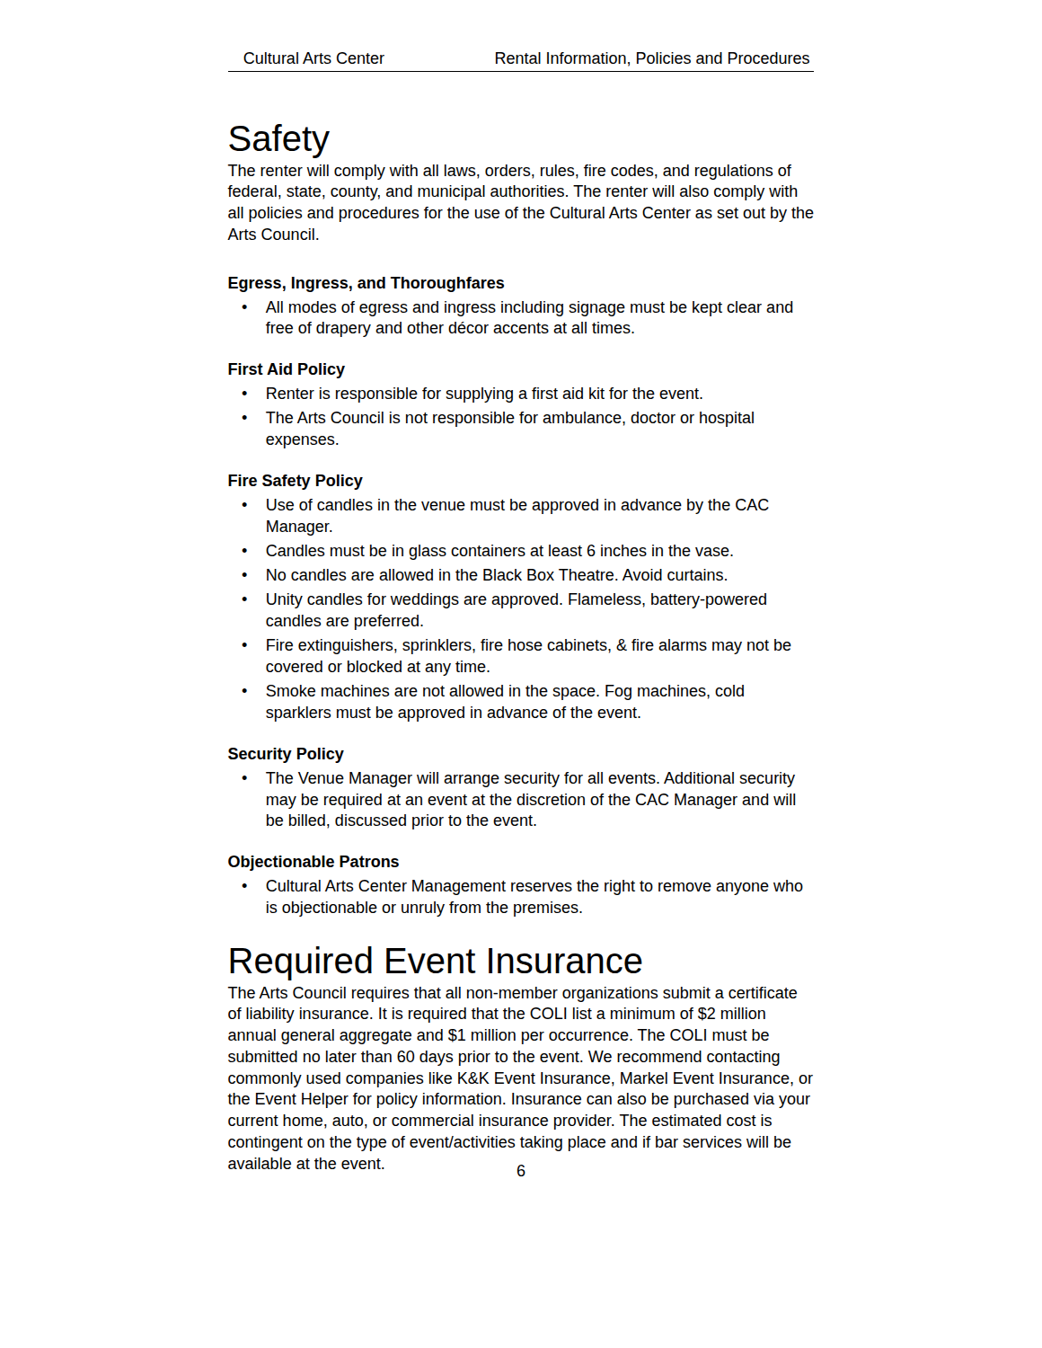Cultural Arts Center
Rental Information, Policies and Procedures
Safety
The renter will comply with all laws, orders, rules, fire codes, and regulations of federal, state, county, and municipal authorities. The renter will also comply with all policies and procedures for the use of the Cultural Arts Center as set out by the Arts Council.
Egress, Ingress, and Thoroughfares
All modes of egress and ingress including signage must be kept clear and free of drapery and other décor accents at all times.
First Aid Policy
Renter is responsible for supplying a first aid kit for the event.
The Arts Council is not responsible for ambulance, doctor or hospital expenses.
Fire Safety Policy
Use of candles in the venue must be approved in advance by the CAC Manager.
Candles must be in glass containers at least 6 inches in the vase.
No candles are allowed in the Black Box Theatre. Avoid curtains.
Unity candles for weddings are approved. Flameless, battery-powered candles are preferred.
Fire extinguishers, sprinklers, fire hose cabinets, & fire alarms may not be covered or blocked at any time.
Smoke machines are not allowed in the space. Fog machines, cold sparklers must be approved in advance of the event.
Security Policy
The Venue Manager will arrange security for all events. Additional security may be required at an event at the discretion of the CAC Manager and will be billed, discussed prior to the event.
Objectionable Patrons
Cultural Arts Center Management reserves the right to remove anyone who is objectionable or unruly from the premises.
Required Event Insurance
The Arts Council requires that all non-member organizations submit a certificate of liability insurance. It is required that the COLI list a minimum of $2 million annual general aggregate and $1 million per occurrence. The COLI must be submitted no later than 60 days prior to the event. We recommend contacting commonly used companies like K&K Event Insurance, Markel Event Insurance, or the Event Helper for policy information. Insurance can also be purchased via your current home, auto, or commercial insurance provider. The estimated cost is contingent on the type of event/activities taking place and if bar services will be available at the event.
6